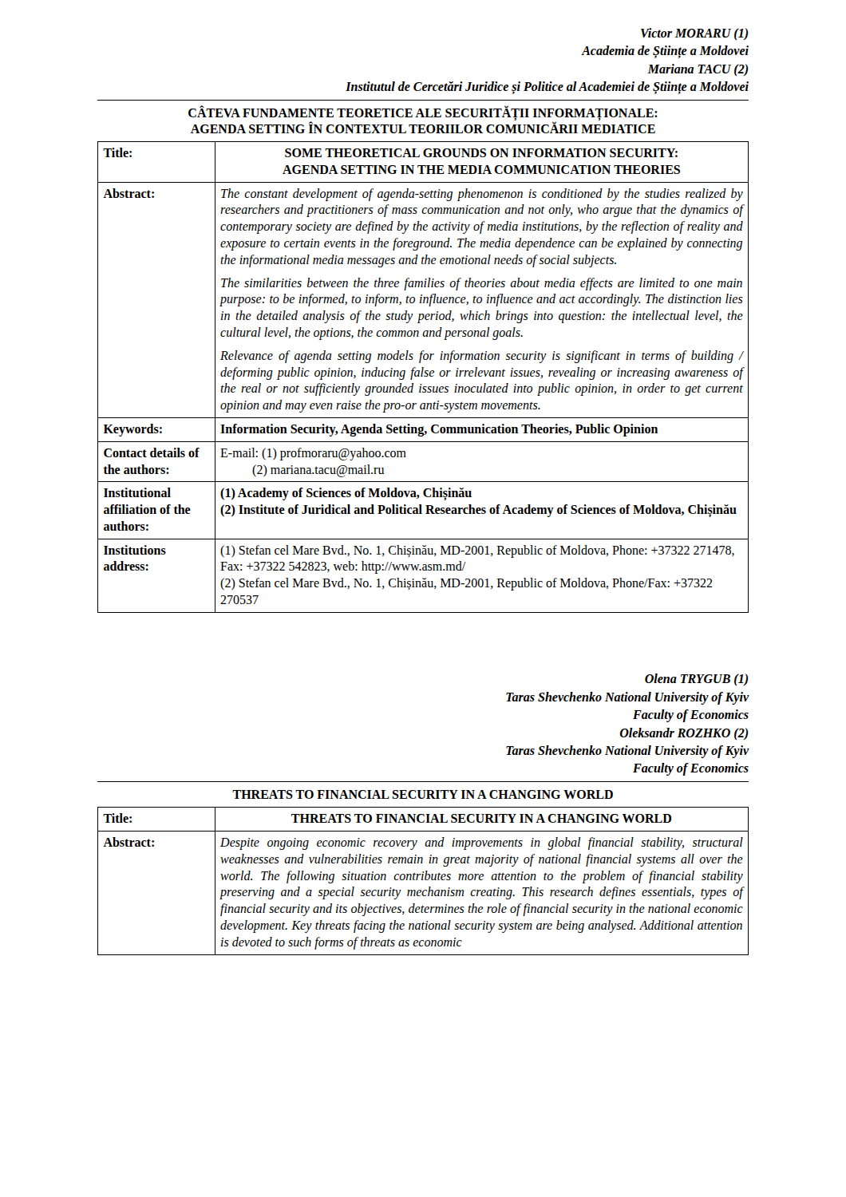Victor MORARU (1)
Academia de Științe a Moldovei
Mariana TACU (2)
Institutul de Cercetări Juridice și Politice al Academiei de Științe a Moldovei
Câteva fundamente teoretice ale securității informaționale:
Agenda setting în contextul teoriilor comunicării mediatice
| Title: | Some theoretical grounds on information security: Agenda setting in the media communication theories |
| Abstract: | The constant development of agenda-setting phenomenon is conditioned by the studies realized by researchers and practitioners of mass communication and not only, who argue that the dynamics of contemporary society are defined by the activity of media institutions, by the reflection of reality and exposure to certain events in the foreground. The media dependence can be explained by connecting the informational media messages and the emotional needs of social subjects. The similarities between the three families of theories about media effects are limited to one main purpose: to be informed, to inform, to influence, to influence and act accordingly. The distinction lies in the detailed analysis of the study period, which brings into question: the intellectual level, the cultural level, the options, the common and personal goals. Relevance of agenda setting models for information security is significant in terms of building / deforming public opinion, inducing false or irrelevant issues, revealing or increasing awareness of the real or not sufficiently grounded issues inoculated into public opinion, in order to get current opinion and may even raise the pro-or anti-system movements. |
| Keywords: | Information Security, Agenda Setting, Communication Theories, Public Opinion |
| Contact details of the authors: | E-mail: (1) profmoraru@yahoo.com (2) mariana.tacu@mail.ru |
| Institutional affiliation of the authors: | (1) Academy of Sciences of Moldova, Chișinău (2) Institute of Juridical and Political Researches of Academy of Sciences of Moldova, Chișinău |
| Institutions address: | (1) Stefan cel Mare Bvd., No. 1, Chișinău, MD-2001, Republic of Moldova, Phone: +37322 271478, Fax: +37322 542823, web: http://www.asm.md/ (2) Stefan cel Mare Bvd., No. 1, Chișinău, MD-2001, Republic of Moldova, Phone/Fax: +37322 270537 |
Olena TRYGUB (1)
Taras Shevchenko National University of Kyiv
Faculty of Economics
Oleksandr ROZHKO (2)
Taras Shevchenko National University of Kyiv
Faculty of Economics
Threats to financial security in a changing world
| Title: | Threats to financial security in a changing world |
| Abstract: | Despite ongoing economic recovery and improvements in global financial stability, structural weaknesses and vulnerabilities remain in great majority of national financial systems all over the world. The following situation contributes more attention to the problem of financial stability preserving and a special security mechanism creating. This research defines essentials, types of financial security and its objectives, determines the role of financial security in the national economic development. Key threats facing the national security system are being analysed. Additional attention is devoted to such forms of threats as economic |